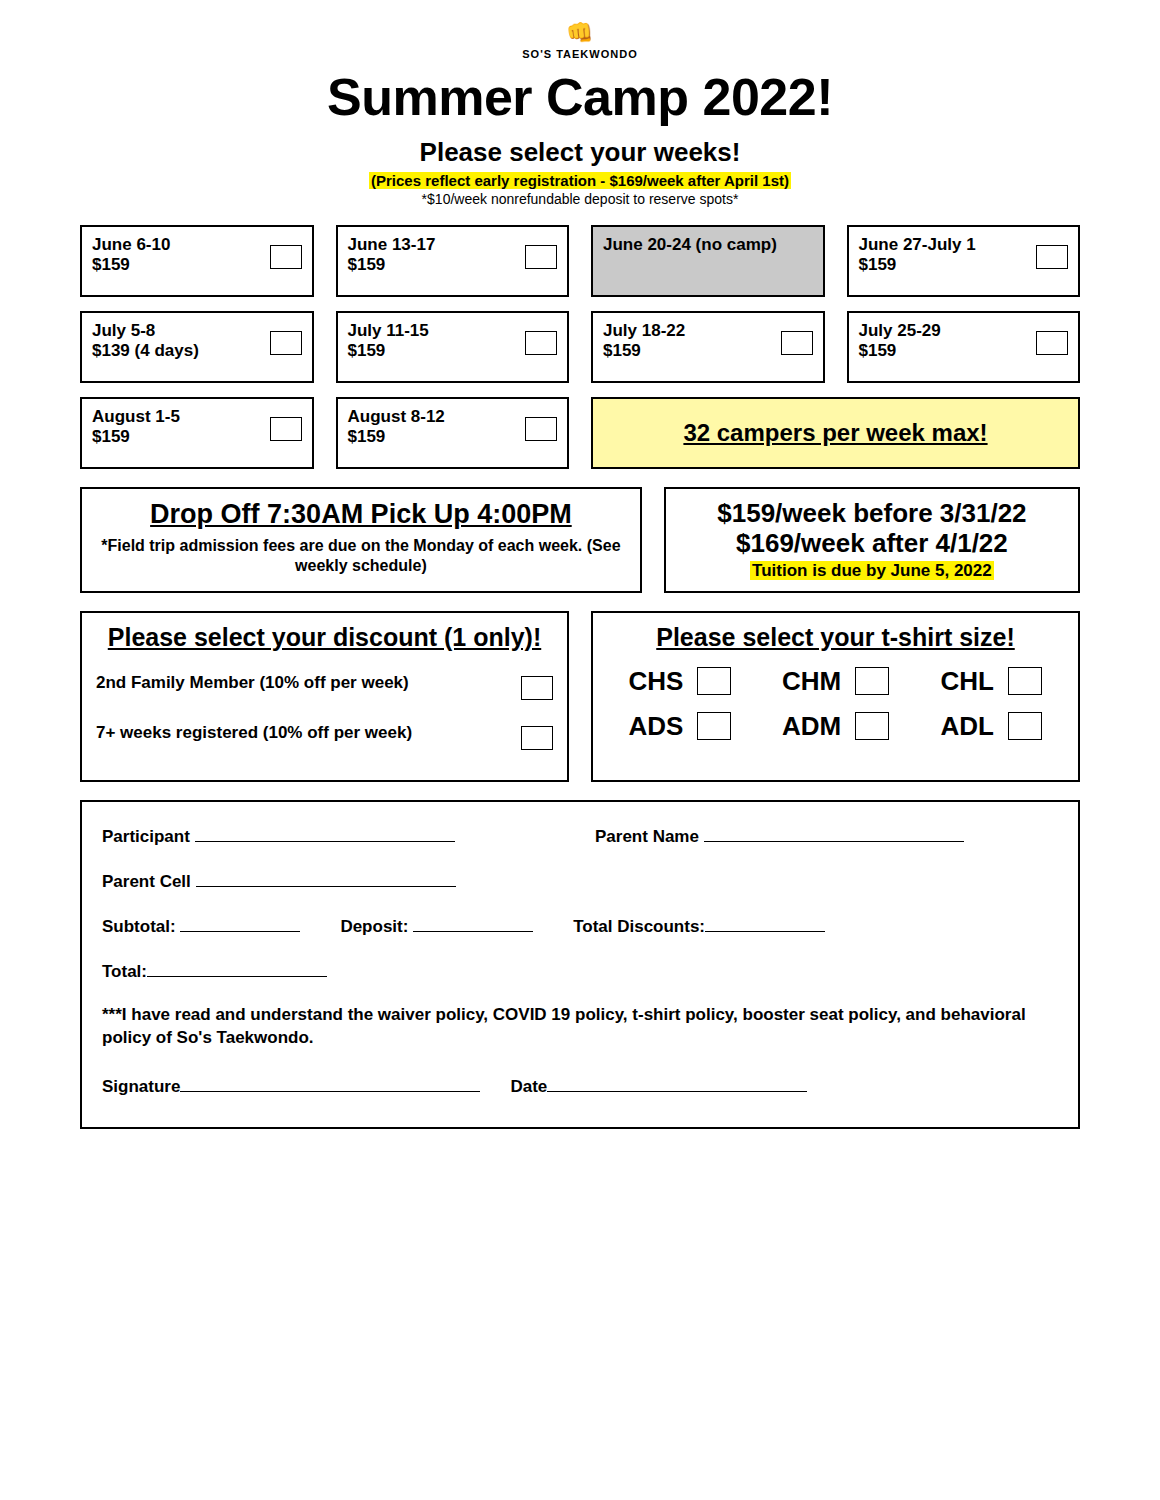SO'S TAEKWONDO
Summer Camp 2022!
Please select your weeks!
(Prices reflect early registration - $169/week after April 1st)
*$10/week nonrefundable deposit to reserve spots*
June 6-10
$159
June 13-17
$159
June 20-24 (no camp)
June 27-July 1
$159
July 5-8
$139 (4 days)
July 11-15
$159
July 18-22
$159
July 25-29
$159
August 1-5
$159
August 8-12
$159
32 campers per week max!
Drop Off 7:30AM Pick Up 4:00PM
*Field trip admission fees are due on the Monday of each week. (See weekly schedule)
$159/week before 3/31/22
$169/week after 4/1/22
Tuition is due by June 5, 2022
Please select your discount (1 only)!
2nd Family Member (10% off per week)
7+ weeks registered (10% off per week)
Please select your t-shirt size!
CHS
CHM
CHL
ADS
ADM
ADL
Participant
Parent Name
Parent Cell
Subtotal:
Deposit:
Total Discounts:
Total:
***I have read and understand the waiver policy, COVID 19 policy, t-shirt policy, booster seat policy, and behavioral policy of So's Taekwondo.
Signature
Date